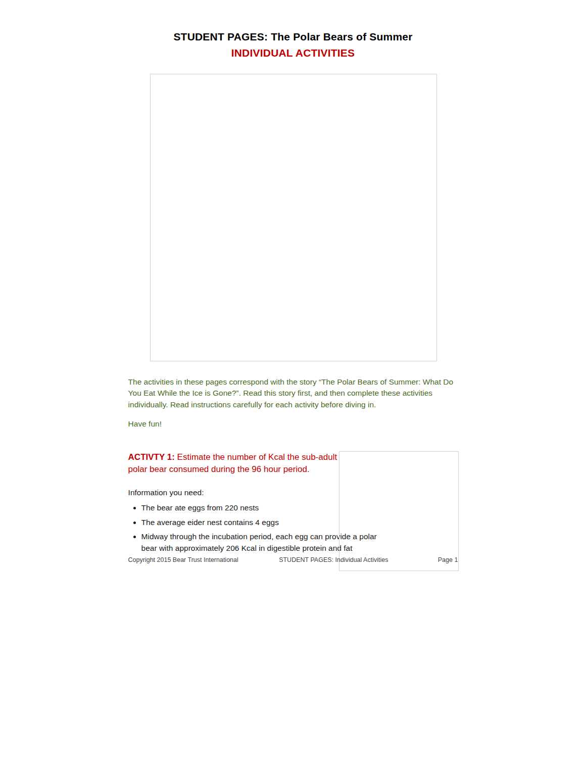STUDENT PAGES: The Polar Bears of Summer INDIVIDUAL ACTIVITIES
The activities in these pages correspond with the story “The Polar Bears of Summer: What Do You Eat While the Ice is Gone?”. Read this story first, and then complete these activities individually. Read instructions carefully for each activity before diving in.
Have fun!
ACTIVTY 1: Estimate the number of Kcal the sub-adult polar bear consumed during the 96 hour period.
Information you need:
The bear ate eggs from 220 nests
The average eider nest contains 4 eggs
Midway through the incubation period, each egg can provide a polar bear with approximately 206 Kcal in digestible protein and fat
Copyright 2015 Bear Trust International STUDENT PAGES: Individual Activities Page 1